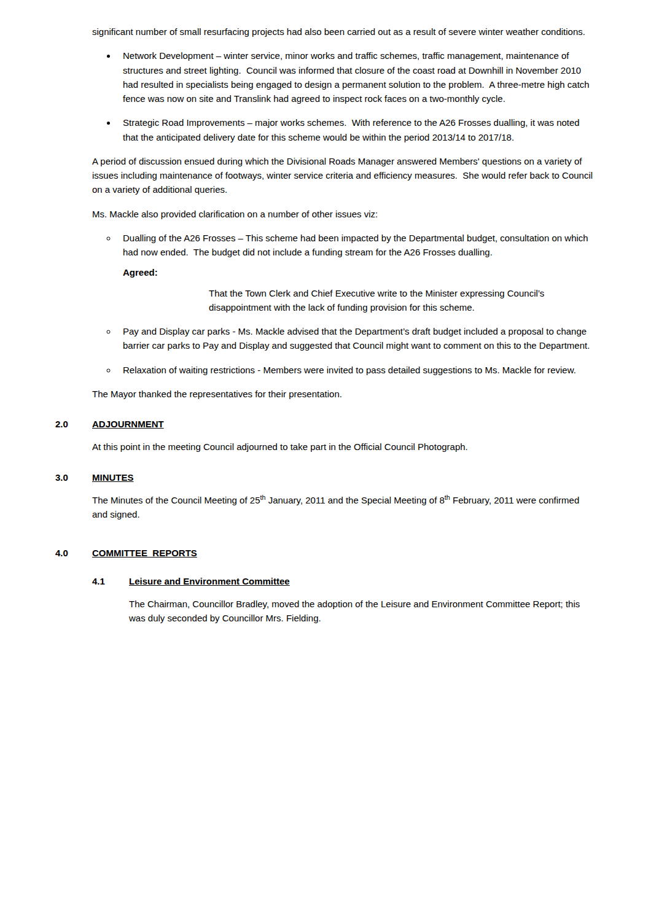significant number of small resurfacing projects had also been carried out as a result of severe winter weather conditions.
Network Development – winter service, minor works and traffic schemes, traffic management, maintenance of structures and street lighting. Council was informed that closure of the coast road at Downhill in November 2010 had resulted in specialists being engaged to design a permanent solution to the problem. A three-metre high catch fence was now on site and Translink had agreed to inspect rock faces on a two-monthly cycle.
Strategic Road Improvements – major works schemes. With reference to the A26 Frosses dualling, it was noted that the anticipated delivery date for this scheme would be within the period 2013/14 to 2017/18.
A period of discussion ensued during which the Divisional Roads Manager answered Members' questions on a variety of issues including maintenance of footways, winter service criteria and efficiency measures. She would refer back to Council on a variety of additional queries.
Ms. Mackle also provided clarification on a number of other issues viz:
Dualling of the A26 Frosses – This scheme had been impacted by the Departmental budget, consultation on which had now ended. The budget did not include a funding stream for the A26 Frosses dualling.
Agreed:
That the Town Clerk and Chief Executive write to the Minister expressing Council’s disappointment with the lack of funding provision for this scheme.
Pay and Display car parks - Ms. Mackle advised that the Department’s draft budget included a proposal to change barrier car parks to Pay and Display and suggested that Council might want to comment on this to the Department.
Relaxation of waiting restrictions - Members were invited to pass detailed suggestions to Ms. Mackle for review.
The Mayor thanked the representatives for their presentation.
2.0 ADJOURNMENT
At this point in the meeting Council adjourned to take part in the Official Council Photograph.
3.0 MINUTES
The Minutes of the Council Meeting of 25th January, 2011 and the Special Meeting of 8th February, 2011 were confirmed and signed.
4.0 COMMITTEE REPORTS
4.1 Leisure and Environment Committee
The Chairman, Councillor Bradley, moved the adoption of the Leisure and Environment Committee Report; this was duly seconded by Councillor Mrs. Fielding.